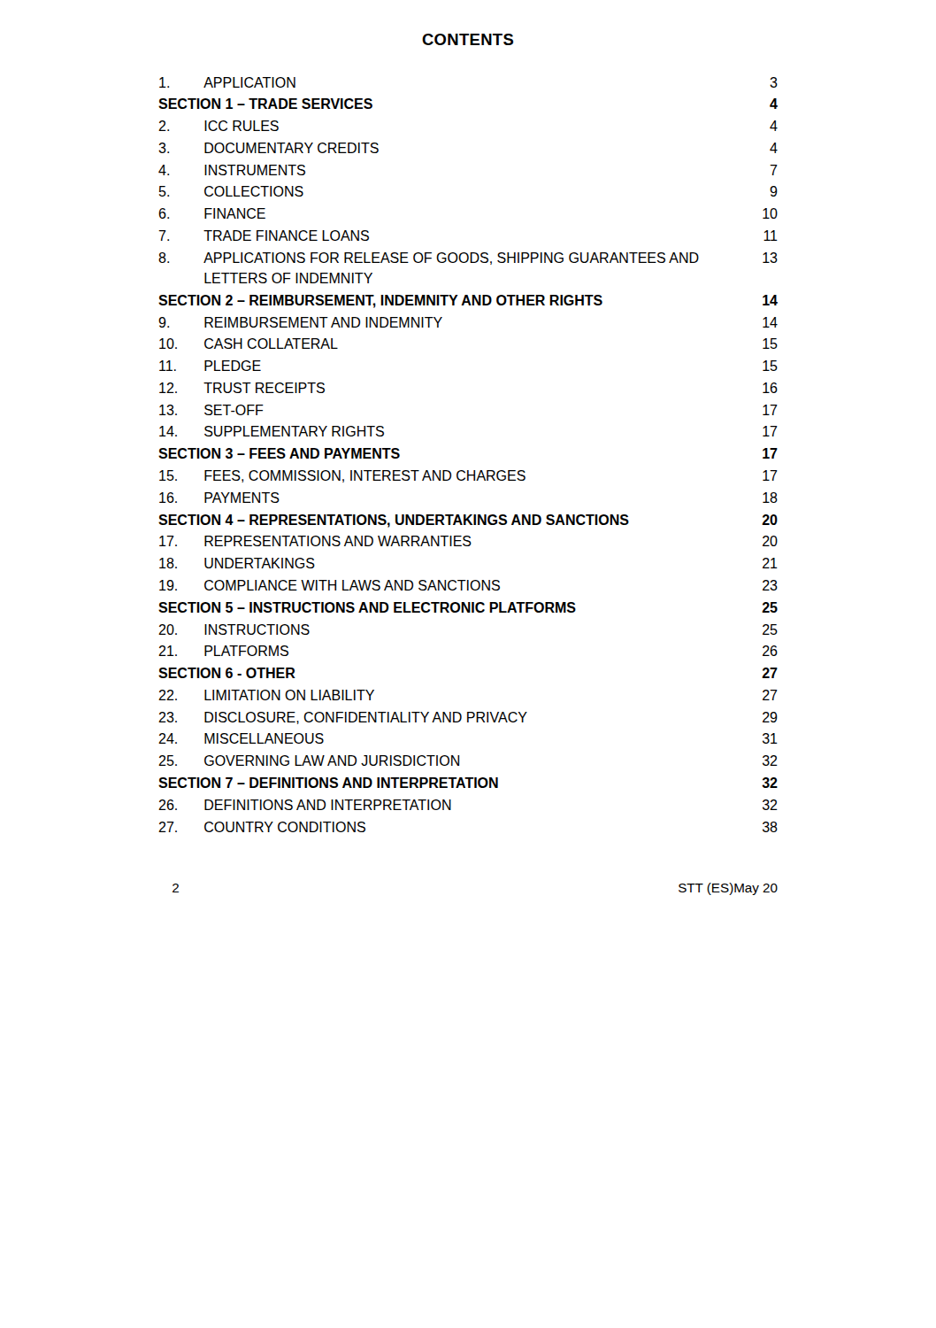CONTENTS
| 1. | APPLICATION | 3 |
| SECTION 1 – TRADE SERVICES | 4 |
| 2. | ICC RULES | 4 |
| 3. | DOCUMENTARY CREDITS | 4 |
| 4. | INSTRUMENTS | 7 |
| 5. | COLLECTIONS | 9 |
| 6. | FINANCE | 10 |
| 7. | TRADE FINANCE LOANS | 11 |
| 8. | APPLICATIONS FOR RELEASE OF GOODS, SHIPPING GUARANTEES AND LETTERS OF INDEMNITY | 13 |
| SECTION 2 – REIMBURSEMENT, INDEMNITY AND OTHER RIGHTS | 14 |
| 9. | REIMBURSEMENT AND INDEMNITY | 14 |
| 10. | CASH COLLATERAL | 15 |
| 11. | PLEDGE | 15 |
| 12. | TRUST RECEIPTS | 16 |
| 13. | SET-OFF | 17 |
| 14. | SUPPLEMENTARY RIGHTS | 17 |
| SECTION 3 – FEES AND PAYMENTS | 17 |
| 15. | FEES, COMMISSION, INTEREST AND CHARGES | 17 |
| 16. | PAYMENTS | 18 |
| SECTION 4 – REPRESENTATIONS, UNDERTAKINGS AND SANCTIONS | 20 |
| 17. | REPRESENTATIONS AND WARRANTIES | 20 |
| 18. | UNDERTAKINGS | 21 |
| 19. | COMPLIANCE WITH LAWS AND SANCTIONS | 23 |
| SECTION 5 – INSTRUCTIONS AND ELECTRONIC PLATFORMS | 25 |
| 20. | INSTRUCTIONS | 25 |
| 21. | PLATFORMS | 26 |
| SECTION 6 - OTHER | 27 |
| 22. | LIMITATION ON LIABILITY | 27 |
| 23. | DISCLOSURE, CONFIDENTIALITY AND PRIVACY | 29 |
| 24. | MISCELLANEOUS | 31 |
| 25. | GOVERNING LAW AND JURISDICTION | 32 |
| SECTION 7 – DEFINITIONS AND INTERPRETATION | 32 |
| 26. | DEFINITIONS AND INTERPRETATION | 32 |
| 27. | COUNTRY CONDITIONS | 38 |
2 STT (ES)May 20